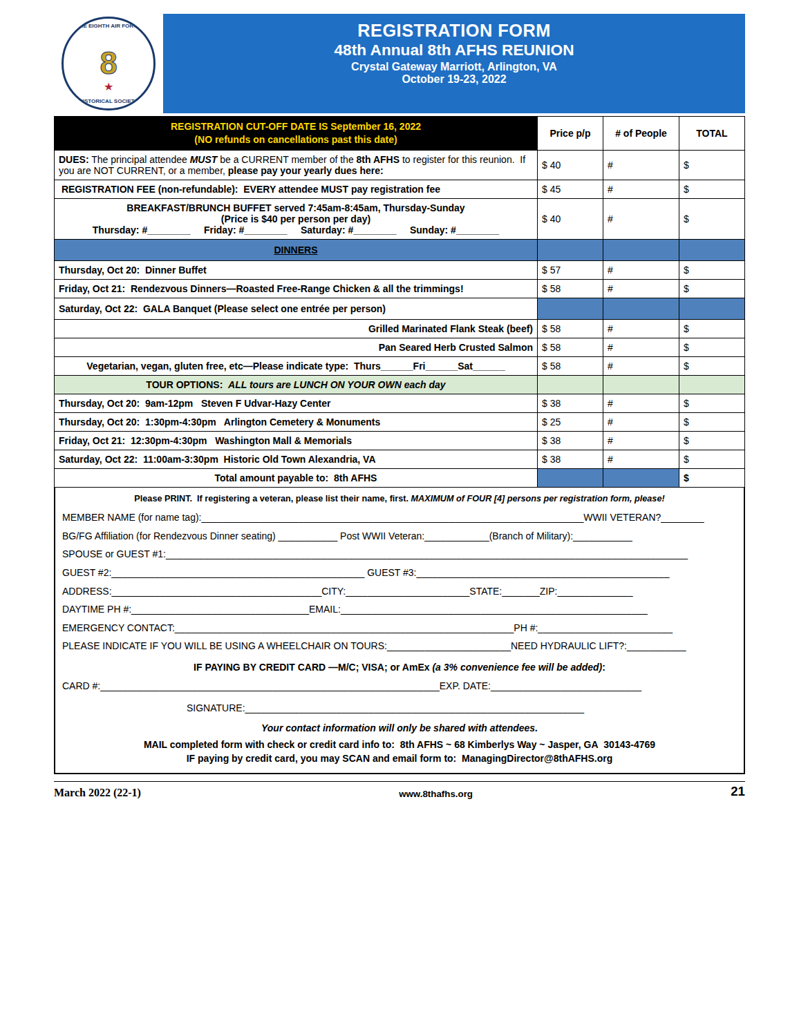THE EIGHTH AIR FORCE
8
★
HISTORICAL SOCIETY
REGISTRATION FORM
48th Annual 8th AFHS REUNION
Crystal Gateway Marriott, Arlington, VA
October 19-23, 2022
| REGISTRATION CUT-OFF DATE IS September 16, 2022 (NO refunds on cancellations past this date) | Price p/p | # of People | TOTAL |
| DUES: The principal attendee MUST be a CURRENT member of the 8th AFHS to register for this reunion. If you are NOT CURRENT, or a member, please pay your yearly dues here: | $ 40 | # | $ |
| REGISTRATION FEE (non-refundable): EVERY attendee MUST pay registration fee | $ 45 | # | $ |
| BREAKFAST/BRUNCH BUFFET served 7:45am-8:45am, Thursday-Sunday (Price is $40 per person per day) Thursday: #________ Friday: #________ Saturday: #________ Sunday: #________ | $ 40 | # | $ |
| DINNERS | | | |
| Thursday, Oct 20: Dinner Buffet | $ 57 | # | $ |
| Friday, Oct 21: Rendezvous Dinners—Roasted Free-Range Chicken & all the trimmings! | $ 58 | # | $ |
| Saturday, Oct 22: GALA Banquet (Please select one entrée per person) | | | |
| Grilled Marinated Flank Steak (beef) | $ 58 | # | $ |
| Pan Seared Herb Crusted Salmon | $ 58 | # | $ |
| Vegetarian, vegan, gluten free, etc—Please indicate type: Thurs______Fri______Sat______ | $ 58 | # | $ |
| TOUR OPTIONS: ALL tours are LUNCH ON YOUR OWN each day | | | |
| Thursday, Oct 20: 9am-12pm Steven F Udvar-Hazy Center | $ 38 | # | $ |
| Thursday, Oct 20: 1:30pm-4:30pm Arlington Cemetery & Monuments | $ 25 | # | $ |
| Friday, Oct 21: 12:30pm-4:30pm Washington Mall & Memorials | $ 38 | # | $ |
| Saturday, Oct 22: 11:00am-3:30pm Historic Old Town Alexandria, VA | $ 38 | # | $ |
| Total amount payable to: 8th AFHS | | | $ |
Please PRINT. If registering a veteran, please list their name, first. MAXIMUM of FOUR [4] persons per registration form, please!
MEMBER NAME (for name tag):_______________________________________________________________________WWII VETERAN?________
BG/FG Affiliation (for Rendezvous Dinner seating) ___________ Post WWII Veteran:____________(Branch of Military):___________
SPOUSE or GUEST #1:_________________________________________________________________________________________________
GUEST #2:_______________________________________________ GUEST #3:_______________________________________________
ADDRESS:_______________________________________CITY:_______________________STATE:_______ZIP:______________
DAYTIME PH #:_________________________________EMAIL:_________________________________________________________
EMERGENCY CONTACT:_______________________________________________________________PH #:_________________________
PLEASE INDICATE IF YOU WILL BE USING A WHEELCHAIR ON TOURS:_______________________NEED HYDRAULIC LIFT?:___________
IF PAYING BY CREDIT CARD —M/C; VISA; or AmEx (a 3% convenience fee will be added):
CARD #:_______________________________________________________________EXP. DATE:____________________________
SIGNATURE:_______________________________________________________________
Your contact information will only be shared with attendees.
MAIL completed form with check or credit card info to: 8th AFHS ~ 68 Kimberlys Way ~ Jasper, GA 30143-4769
IF paying by credit card, you may SCAN and email form to: ManagingDirector@8thAFHS.org
March 2022 (22-1)
www.8thafhs.org
21